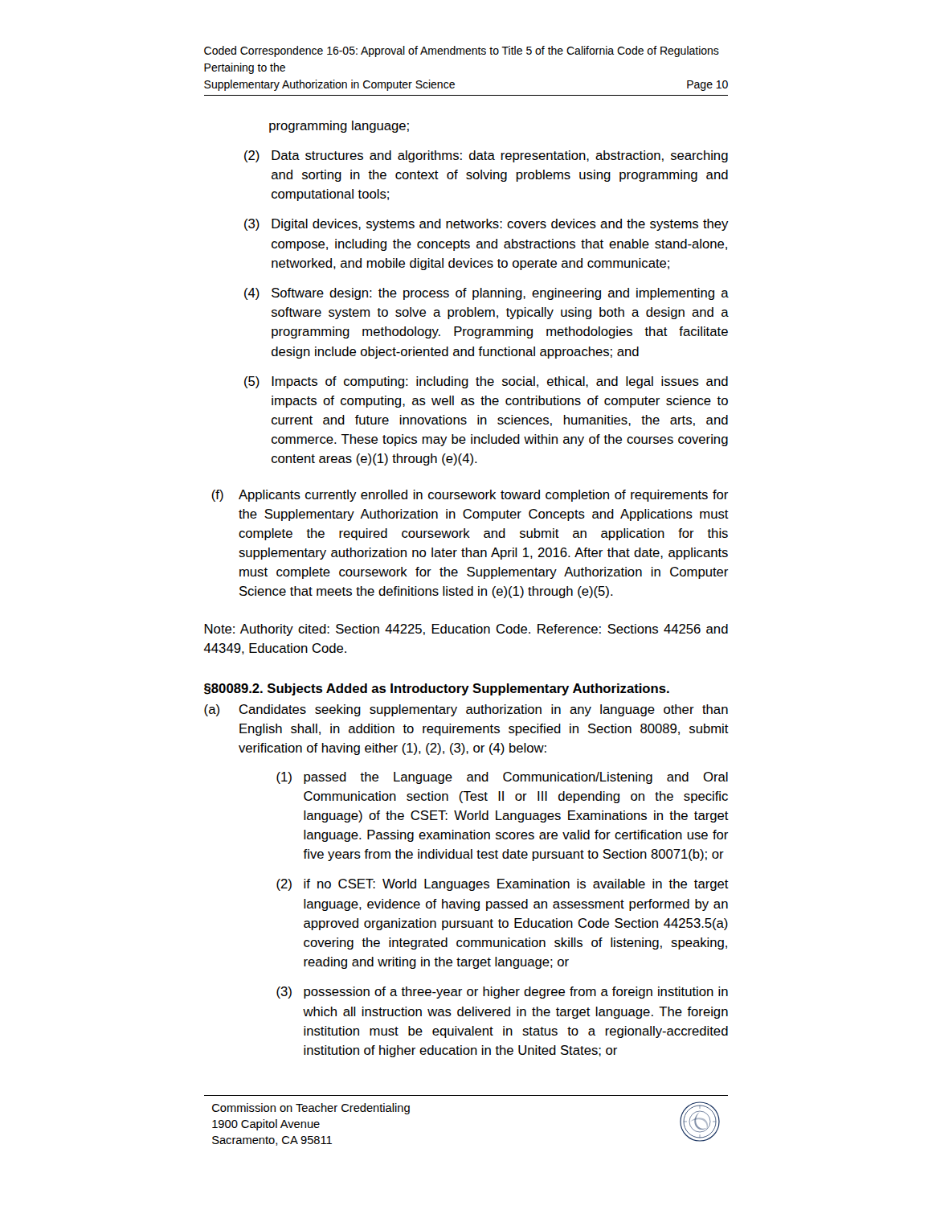Coded Correspondence 16-05: Approval of Amendments to Title 5 of the California Code of Regulations Pertaining to the Supplementary Authorization in Computer Science Page 10
programming language;
(2) Data structures and algorithms: data representation, abstraction, searching and sorting in the context of solving problems using programming and computational tools;
(3) Digital devices, systems and networks: covers devices and the systems they compose, including the concepts and abstractions that enable stand-alone, networked, and mobile digital devices to operate and communicate;
(4) Software design: the process of planning, engineering and implementing a software system to solve a problem, typically using both a design and a programming methodology. Programming methodologies that facilitate design include object-oriented and functional approaches; and
(5) Impacts of computing: including the social, ethical, and legal issues and impacts of computing, as well as the contributions of computer science to current and future innovations in sciences, humanities, the arts, and commerce. These topics may be included within any of the courses covering content areas (e)(1) through (e)(4).
(f) Applicants currently enrolled in coursework toward completion of requirements for the Supplementary Authorization in Computer Concepts and Applications must complete the required coursework and submit an application for this supplementary authorization no later than April 1, 2016. After that date, applicants must complete coursework for the Supplementary Authorization in Computer Science that meets the definitions listed in (e)(1) through (e)(5).
Note: Authority cited: Section 44225, Education Code. Reference: Sections 44256 and 44349, Education Code.
§80089.2. Subjects Added as Introductory Supplementary Authorizations.
(a) Candidates seeking supplementary authorization in any language other than English shall, in addition to requirements specified in Section 80089, submit verification of having either (1), (2), (3), or (4) below:
(1) passed the Language and Communication/Listening and Oral Communication section (Test II or III depending on the specific language) of the CSET: World Languages Examinations in the target language. Passing examination scores are valid for certification use for five years from the individual test date pursuant to Section 80071(b); or
(2) if no CSET: World Languages Examination is available in the target language, evidence of having passed an assessment performed by an approved organization pursuant to Education Code Section 44253.5(a) covering the integrated communication skills of listening, speaking, reading and writing in the target language; or
(3) possession of a three-year or higher degree from a foreign institution in which all instruction was delivered in the target language. The foreign institution must be equivalent in status to a regionally-accredited institution of higher education in the United States; or
Commission on Teacher Credentialing
1900 Capitol Avenue
Sacramento, CA 95811